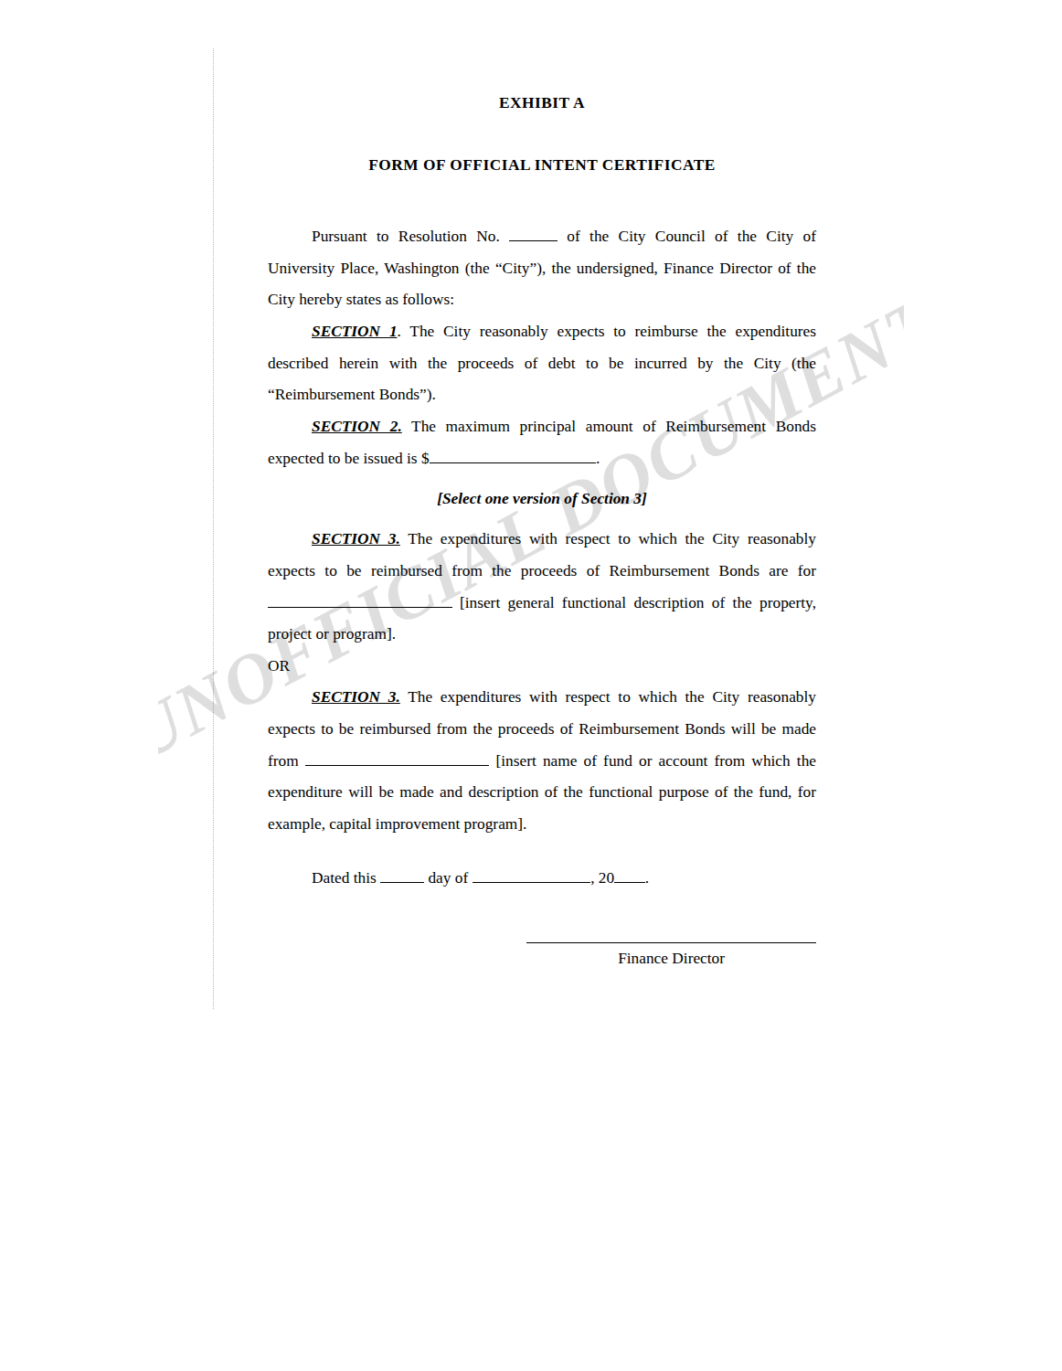UNOFFICIAL DOCUMENT
EXHIBIT A
FORM OF OFFICIAL INTENT CERTIFICATE
Pursuant to Resolution No. of the City Council of the City of University Place, Washington (the “City”), the undersigned, Finance Director of the City hereby states as follows:
SECTION 1. The City reasonably expects to reimburse the expenditures described herein with the proceeds of debt to be incurred by the City (the “Reimbursement Bonds”).
SECTION 2. The maximum principal amount of Reimbursement Bonds expected to be issued is $ .
[Select one version of Section 3]
SECTION 3. The expenditures with respect to which the City reasonably expects to be reimbursed from the proceeds of Reimbursement Bonds are for [insert general functional description of the property, project or program].
OR
SECTION 3. The expenditures with respect to which the City reasonably expects to be reimbursed from the proceeds of Reimbursement Bonds will be made from [insert name of fund or account from which the expenditure will be made and description of the functional purpose of the fund, for example, capital improvement program].
Dated this day of , 20 .
Finance Director